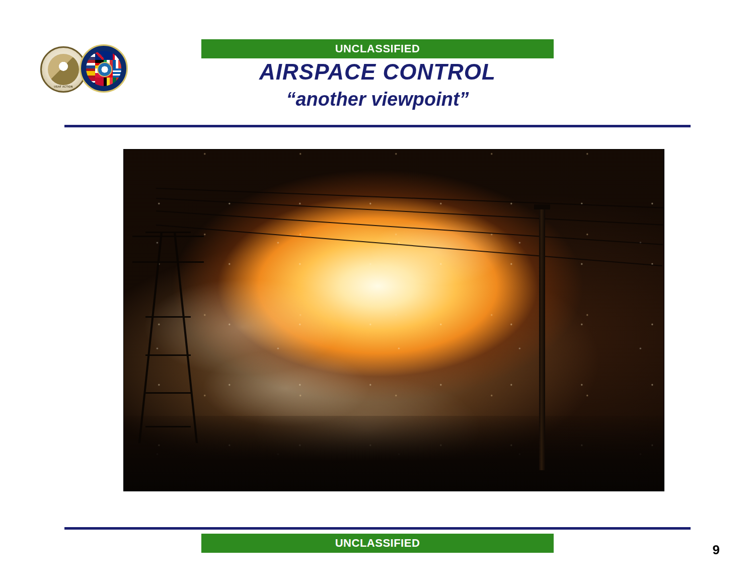UNCLASSIFIED
AIRSPACE CONTROL
“another viewpoint”
UNCLASSIFIED
9